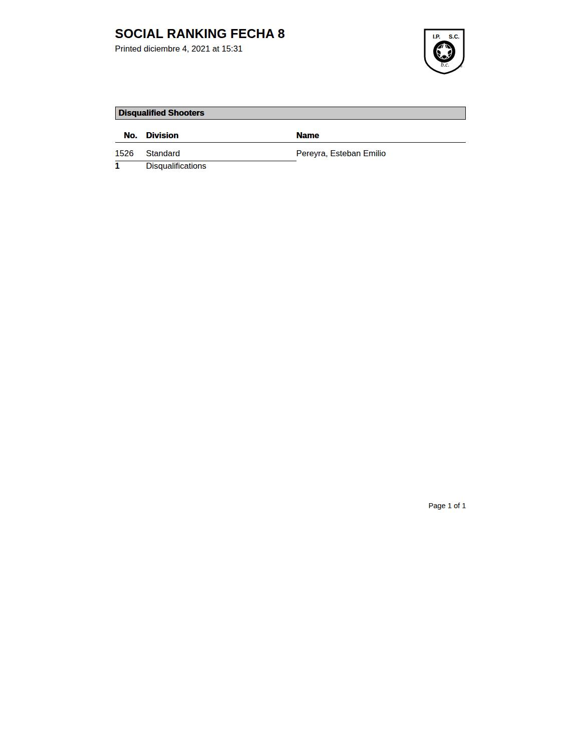SOCIAL RANKING FECHA 8
Printed diciembre 4, 2021 at 15:31
I.P. S.C. b.c. ®
Disqualified Shooters
| No. | Division | Name |
| --- | --- | --- |
| 1526 | Standard | Pereyra, Esteban Emilio |
| 1 | Disqualifications | |
Page 1 of 1